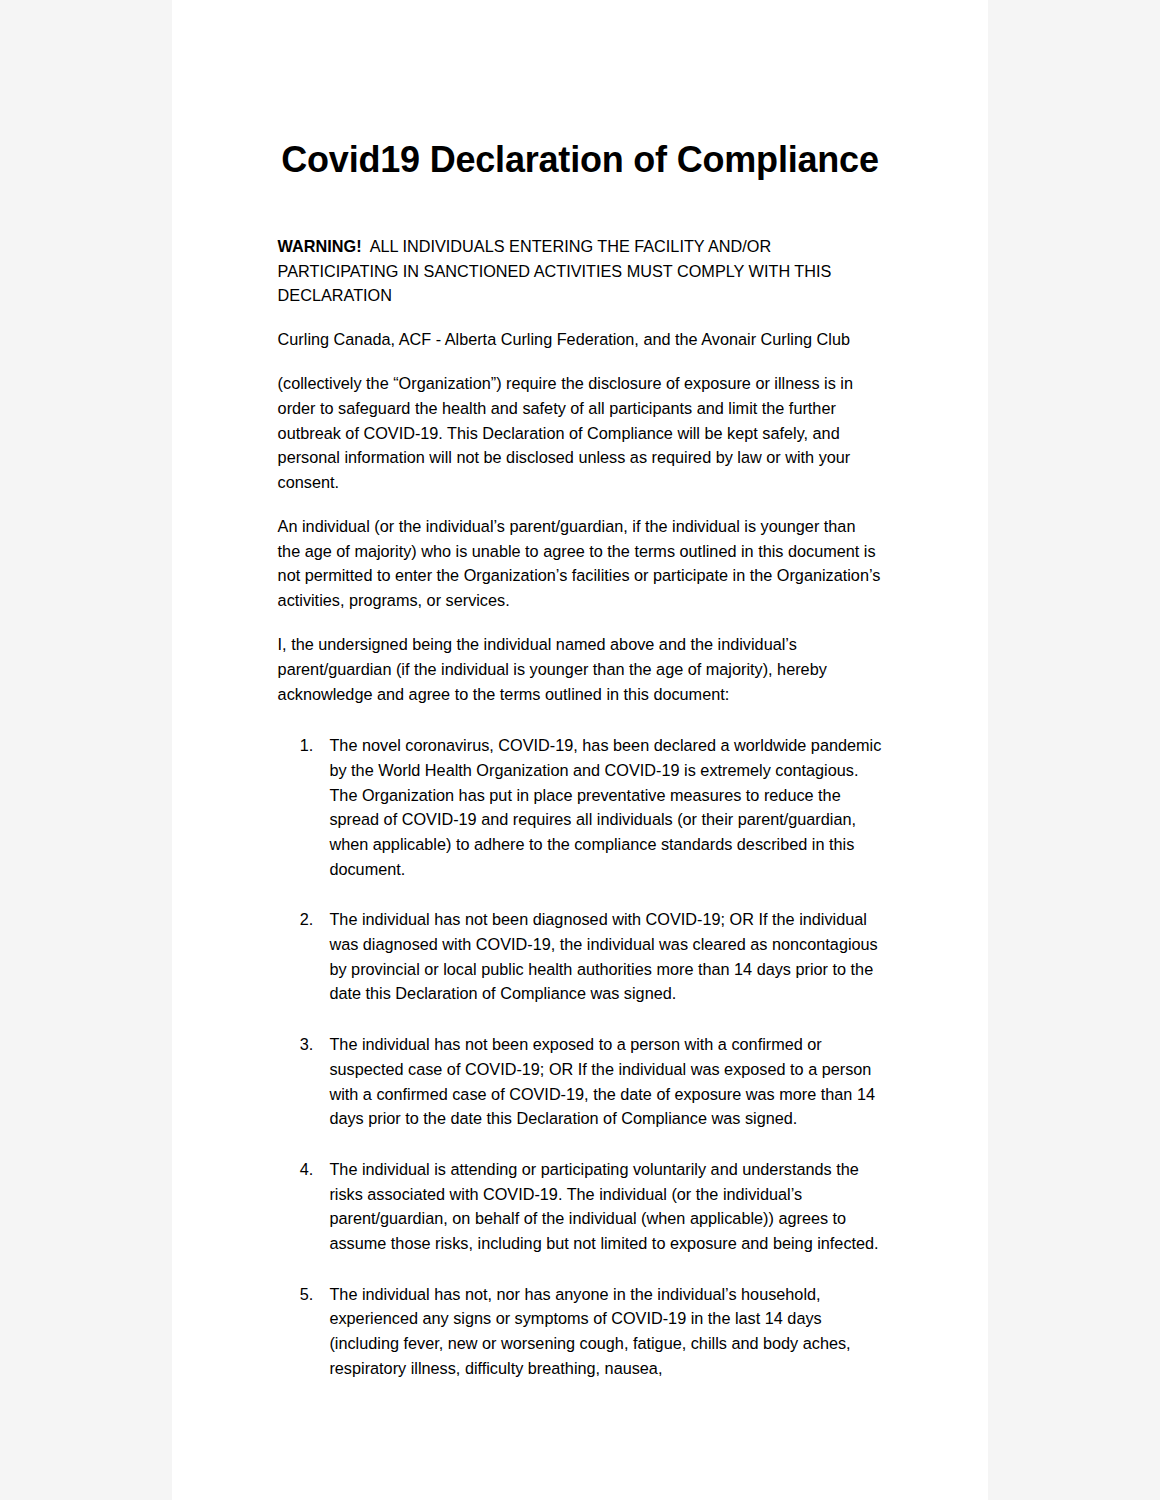Covid19 Declaration of Compliance
WARNING! ALL INDIVIDUALS ENTERING THE FACILITY AND/OR PARTICIPATING IN SANCTIONED ACTIVITIES MUST COMPLY WITH THIS DECLARATION
Curling Canada, ACF - Alberta Curling Federation, and the Avonair Curling Club
(collectively the “Organization”) require the disclosure of exposure or illness is in order to safeguard the health and safety of all participants and limit the further outbreak of COVID-19. This Declaration of Compliance will be kept safely, and personal information will not be disclosed unless as required by law or with your consent.
An individual (or the individual’s parent/guardian, if the individual is younger than the age of majority) who is unable to agree to the terms outlined in this document is not permitted to enter the Organization’s facilities or participate in the Organization’s activities, programs, or services.
I, the undersigned being the individual named above and the individual’s parent/guardian (if the individual is younger than the age of majority), hereby acknowledge and agree to the terms outlined in this document:
The novel coronavirus, COVID-19, has been declared a worldwide pandemic by the World Health Organization and COVID-19 is extremely contagious. The Organization has put in place preventative measures to reduce the spread of COVID-19 and requires all individuals (or their parent/guardian, when applicable) to adhere to the compliance standards described in this document.
The individual has not been diagnosed with COVID-19; OR If the individual was diagnosed with COVID-19, the individual was cleared as noncontagious by provincial or local public health authorities more than 14 days prior to the date this Declaration of Compliance was signed.
The individual has not been exposed to a person with a confirmed or suspected case of COVID-19; OR If the individual was exposed to a person with a confirmed case of COVID-19, the date of exposure was more than 14 days prior to the date this Declaration of Compliance was signed.
The individual is attending or participating voluntarily and understands the risks associated with COVID-19. The individual (or the individual’s parent/guardian, on behalf of the individual (when applicable)) agrees to assume those risks, including but not limited to exposure and being infected.
The individual has not, nor has anyone in the individual’s household, experienced any signs or symptoms of COVID-19 in the last 14 days (including fever, new or worsening cough, fatigue, chills and body aches, respiratory illness, difficulty breathing, nausea,